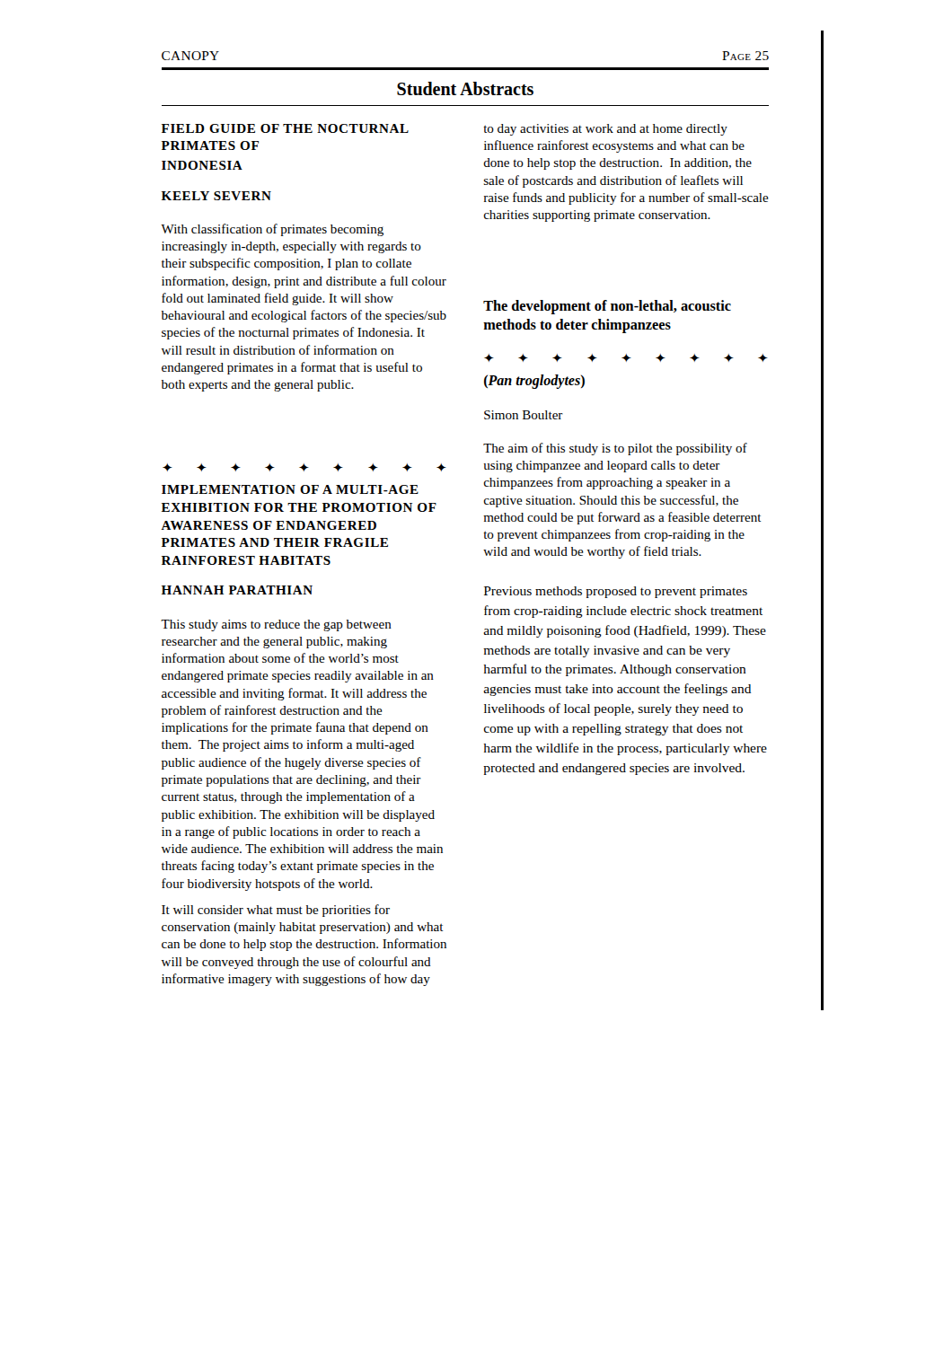Canopy
Page 25
Student Abstracts
Field Guide of the Nocturnal Primates of
Indonesia
Keely Severn
With classification of primates becoming increasingly in-depth, especially with regards to their subspecific composition, I plan to collate information, design, print and distribute a full colour fold out laminated field guide. It will show behavioural and ecological factors of the species/sub species of the nocturnal primates of Indonesia. It will result in distribution of information on endangered primates in a format that is useful to both experts and the general public.
✦✦✦✦✦✦✦✦✦
Implementation of a Multi-Age Exhibition for the Promotion of Awareness of Endangered Primates and their Fragile Rainforest Habitats
Hannah Parathian
This study aims to reduce the gap between researcher and the general public, making information about some of the world’s most endangered primate species readily available in an accessible and inviting format. It will address the problem of rainforest destruction and the implications for the primate fauna that depend on them. The project aims to inform a multi-aged public audience of the hugely diverse species of primate populations that are declining, and their current status, through the implementation of a public exhibition. The exhibition will be displayed in a range of public locations in order to reach a wide audience. The exhibition will address the main threats facing today’s extant primate species in the four biodiversity hotspots of the world.
It will consider what must be priorities for conservation (mainly habitat preservation) and what can be done to help stop the destruction. Information will be conveyed through the use of colourful and informative imagery with suggestions of how day
to day activities at work and at home directly influence rainforest ecosystems and what can be done to help stop the destruction. In addition, the sale of postcards and distribution of leaflets will raise funds and publicity for a number of small-scale charities supporting primate conservation.
The development of non-lethal, acoustic methods to deter chimpanzees
✦✦✦✦✦✦✦✦✦
(Pan troglodytes)
Simon Boulter
The aim of this study is to pilot the possibility of using chimpanzee and leopard calls to deter chimpanzees from approaching a speaker in a captive situation. Should this be successful, the method could be put forward as a feasible deterrent to prevent chimpanzees from crop-raiding in the wild and would be worthy of field trials.
Previous methods proposed to prevent primates from crop-raiding include electric shock treatment and mildly poisoning food (Hadfield, 1999). These methods are totally invasive and can be very harmful to the primates. Although conservation agencies must take into account the feelings and livelihoods of local people, surely they need to come up with a repelling strategy that does not harm the wildlife in the process, particularly where protected and endangered species are involved.